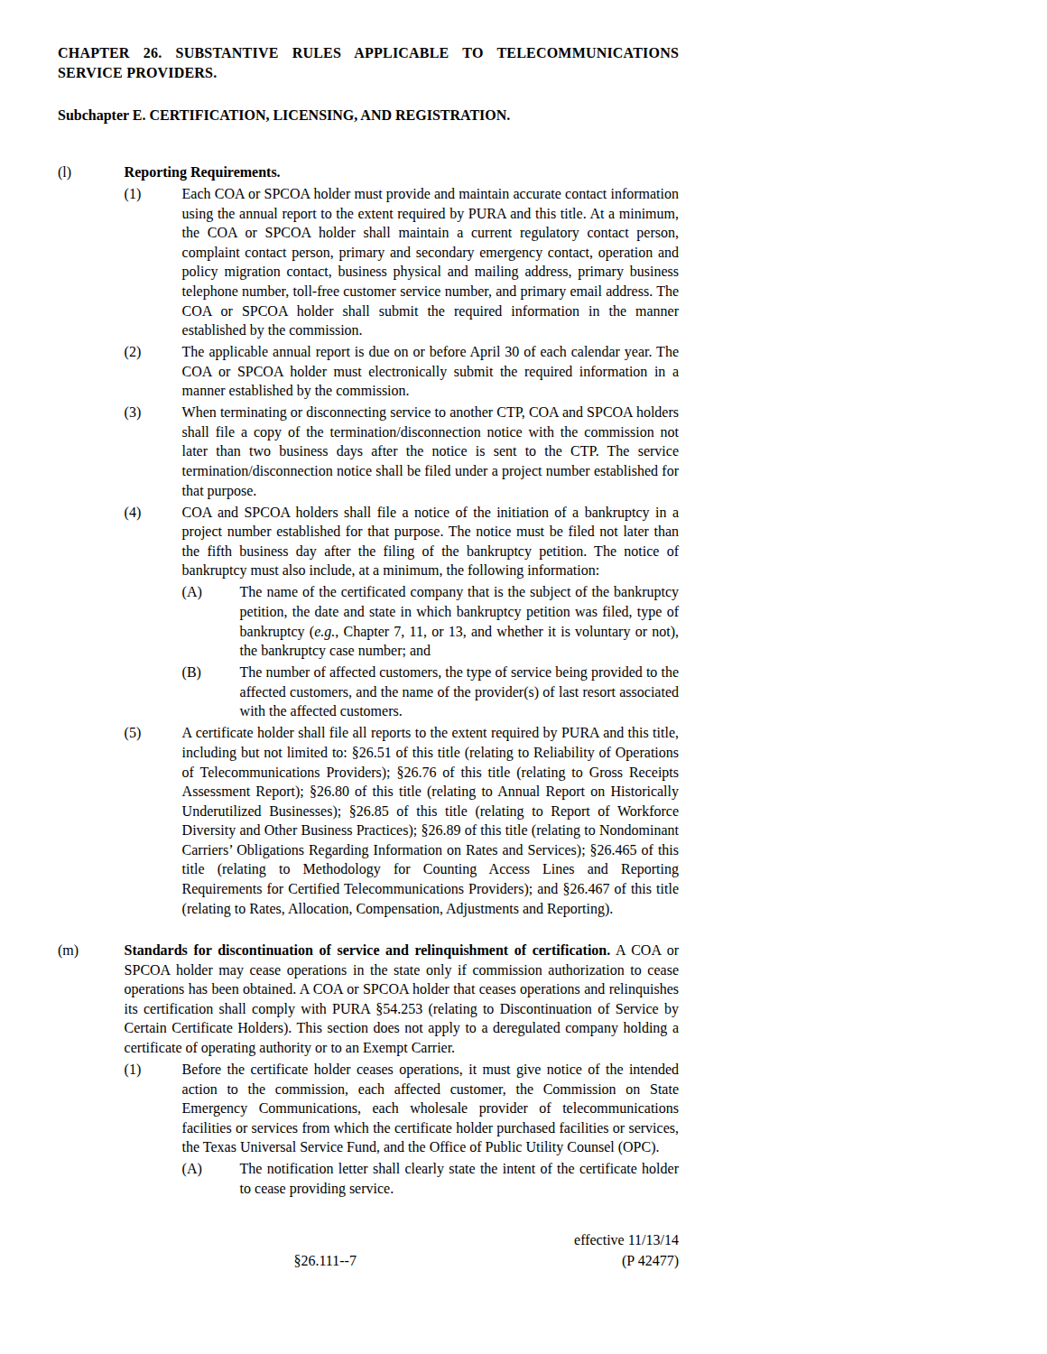CHAPTER 26. SUBSTANTIVE RULES APPLICABLE TO TELECOMMUNICATIONS SERVICE PROVIDERS.
Subchapter E. CERTIFICATION, LICENSING, AND REGISTRATION.
(l)
Reporting Requirements.
(1)
Each COA or SPCOA holder must provide and maintain accurate contact information using the annual report to the extent required by PURA and this title. At a minimum, the COA or SPCOA holder shall maintain a current regulatory contact person, complaint contact person, primary and secondary emergency contact, operation and policy migration contact, business physical and mailing address, primary business telephone number, toll-free customer service number, and primary email address. The COA or SPCOA holder shall submit the required information in the manner established by the commission.
(2)
The applicable annual report is due on or before April 30 of each calendar year. The COA or SPCOA holder must electronically submit the required information in a manner established by the commission.
(3)
When terminating or disconnecting service to another CTP, COA and SPCOA holders shall file a copy of the termination/disconnection notice with the commission not later than two business days after the notice is sent to the CTP. The service termination/disconnection notice shall be filed under a project number established for that purpose.
(4)
COA and SPCOA holders shall file a notice of the initiation of a bankruptcy in a project number established for that purpose. The notice must be filed not later than the fifth business day after the filing of the bankruptcy petition. The notice of bankruptcy must also include, at a minimum, the following information:
(A)
The name of the certificated company that is the subject of the bankruptcy petition, the date and state in which bankruptcy petition was filed, type of bankruptcy (e.g., Chapter 7, 11, or 13, and whether it is voluntary or not), the bankruptcy case number; and
(B)
The number of affected customers, the type of service being provided to the affected customers, and the name of the provider(s) of last resort associated with the affected customers.
(5)
A certificate holder shall file all reports to the extent required by PURA and this title, including but not limited to: §26.51 of this title (relating to Reliability of Operations of Telecommunications Providers); §26.76 of this title (relating to Gross Receipts Assessment Report); §26.80 of this title (relating to Annual Report on Historically Underutilized Businesses); §26.85 of this title (relating to Report of Workforce Diversity and Other Business Practices); §26.89 of this title (relating to Nondominant Carriers’ Obligations Regarding Information on Rates and Services); §26.465 of this title (relating to Methodology for Counting Access Lines and Reporting Requirements for Certified Telecommunications Providers); and §26.467 of this title (relating to Rates, Allocation, Compensation, Adjustments and Reporting).
(m)
Standards for discontinuation of service and relinquishment of certification. A COA or SPCOA holder may cease operations in the state only if commission authorization to cease operations has been obtained. A COA or SPCOA holder that ceases operations and relinquishes its certification shall comply with PURA §54.253 (relating to Discontinuation of Service by Certain Certificate Holders). This section does not apply to a deregulated company holding a certificate of operating authority or to an Exempt Carrier.
(1)
Before the certificate holder ceases operations, it must give notice of the intended action to the commission, each affected customer, the Commission on State Emergency Communications, each wholesale provider of telecommunications facilities or services from which the certificate holder purchased facilities or services, the Texas Universal Service Fund, and the Office of Public Utility Counsel (OPC).
(A)
The notification letter shall clearly state the intent of the certificate holder to cease providing service.
§26.111--7
effective 11/13/14
(P 42477)